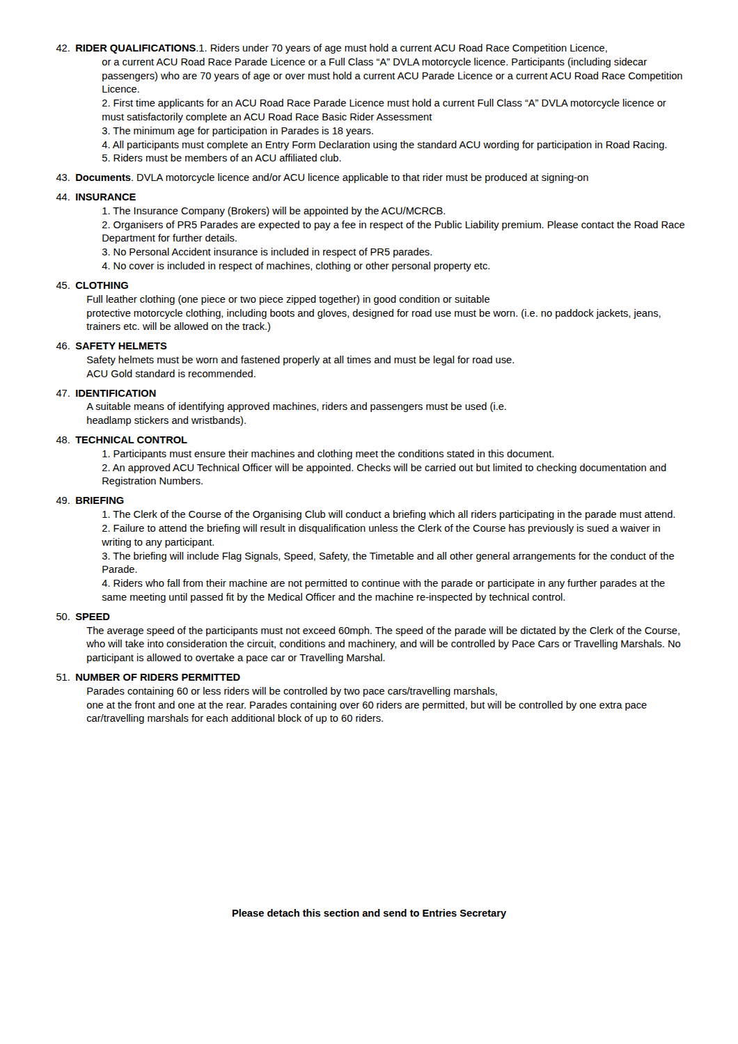42.
RIDER QUALIFICATIONS.1. Riders under 70 years of age must hold a current ACU Road Race Competition Licence,
or a current ACU Road Race Parade Licence or a Full Class “A” DVLA motorcycle licence. Participants (including sidecar passengers) who are 70 years of age or over must hold a current ACU Parade Licence or a current ACU Road Race Competition Licence.
2. First time applicants for an ACU Road Race Parade Licence must hold a current Full Class “A” DVLA motorcycle licence or must satisfactorily complete an ACU Road Race Basic Rider Assessment
3. The minimum age for participation in Parades is 18 years.
4. All participants must complete an Entry Form Declaration using the standard ACU wording for participation in Road Racing.
5. Riders must be members of an ACU affiliated club.
43.
Documents. DVLA motorcycle licence and/or ACU licence applicable to that rider must be produced at signing-on
44.
INSURANCE
1. The Insurance Company (Brokers) will be appointed by the ACU/MCRCB.
2. Organisers of PR5 Parades are expected to pay a fee in respect of the Public Liability premium. Please contact the Road Race Department for further details.
3. No Personal Accident insurance is included in respect of PR5 parades.
4. No cover is included in respect of machines, clothing or other personal property etc.
45.
CLOTHING
Full leather clothing (one piece or two piece zipped together) in good condition or suitable
protective motorcycle clothing, including boots and gloves, designed for road use must be worn. (i.e. no paddock jackets, jeans, trainers etc. will be allowed on the track.)
46.
SAFETY HELMETS
Safety helmets must be worn and fastened properly at all times and must be legal for road use.
ACU Gold standard is recommended.
47.
IDENTIFICATION
A suitable means of identifying approved machines, riders and passengers must be used (i.e.
headlamp stickers and wristbands).
48.
TECHNICAL CONTROL
1. Participants must ensure their machines and clothing meet the conditions stated in this document.
2. An approved ACU Technical Officer will be appointed. Checks will be carried out but limited to checking documentation and Registration Numbers.
49.
BRIEFING
1. The Clerk of the Course of the Organising Club will conduct a briefing which all riders participating in the parade must attend.
2. Failure to attend the briefing will result in disqualification unless the Clerk of the Course has previously is sued a waiver in writing to any participant.
3. The briefing will include Flag Signals, Speed, Safety, the Timetable and all other general arrangements for the conduct of the Parade.
4. Riders who fall from their machine are not permitted to continue with the parade or participate in any further parades at the same meeting until passed fit by the Medical Officer and the machine re-inspected by technical control.
50.
SPEED
The average speed of the participants must not exceed 60mph. The speed of the parade will be dictated by the Clerk of the Course, who will take into consideration the circuit, conditions and machinery, and will be controlled by Pace Cars or Travelling Marshals. No participant is allowed to overtake a pace car or Travelling Marshal.
51.
NUMBER OF RIDERS PERMITTED
Parades containing 60 or less riders will be controlled by two pace cars/travelling marshals,
one at the front and one at the rear. Parades containing over 60 riders are permitted, but will be controlled by one extra pace car/travelling marshals for each additional block of up to 60 riders.
Please detach this section and send to Entries Secretary